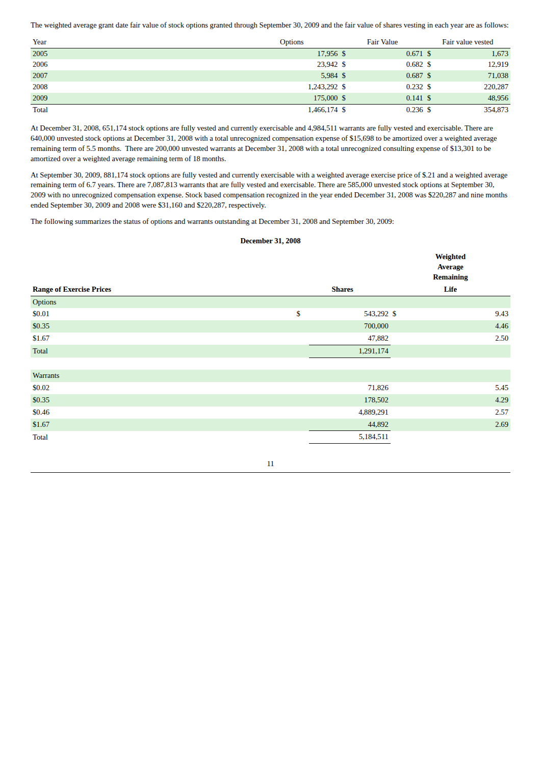The weighted average grant date fair value of stock options granted through September 30, 2009 and the fair value of shares vesting in each year are as follows:
| Year | Options | Fair Value | Fair value vested |
| --- | --- | --- | --- |
| 2005 | 17,956 | $ | 0.671 | $ | 1,673 |
| 2006 | 23,942 | $ | 0.682 | $ | 12,919 |
| 2007 | 5,984 | $ | 0.687 | $ | 71,038 |
| 2008 | 1,243,292 | $ | 0.232 | $ | 220,287 |
| 2009 | 175,000 | $ | 0.141 | $ | 48,956 |
| Total | 1,466,174 | $ | 0.236 | $ | 354,873 |
At December 31, 2008, 651,174 stock options are fully vested and currently exercisable and 4,984,511 warrants are fully vested and exercisable. There are 640,000 unvested stock options at December 31, 2008 with a total unrecognized compensation expense of $15,698 to be amortized over a weighted average remaining term of 5.5 months. There are 200,000 unvested warrants at December 31, 2008 with a total unrecognized consulting expense of $13,301 to be amortized over a weighted average remaining term of 18 months.
At September 30, 2009, 881,174 stock options are fully vested and currently exercisable with a weighted average exercise price of $.21 and a weighted average remaining term of 6.7 years. There are 7,087,813 warrants that are fully vested and exercisable. There are 585,000 unvested stock options at September 30, 2009 with no unrecognized compensation expense. Stock based compensation recognized in the year ended December 31, 2008 was $220,287 and nine months ended September 30, 2009 and 2008 were $31,160 and $220,287, respectively.
The following summarizes the status of options and warrants outstanding at December 31, 2008 and September 30, 2009:
December 31, 2008
| | | Weighted Average Remaining |
| --- | --- | --- |
| Range of Exercise Prices | Shares | Life |
| Options | | | | |
| $0.01 | $ | 543,292 | $ | 9.43 |
| $0.35 | | 700,000 | | 4.46 |
| $1.67 | | 47,882 | | 2.50 |
| Total | | 1,291,174 | | |
| Warrants | | | | |
| $0.02 | | 71,826 | | 5.45 |
| $0.35 | | 178,502 | | 4.29 |
| $0.46 | | 4,889,291 | | 2.57 |
| $1.67 | | 44,892 | | 2.69 |
| Total | | 5,184,511 | | |
11